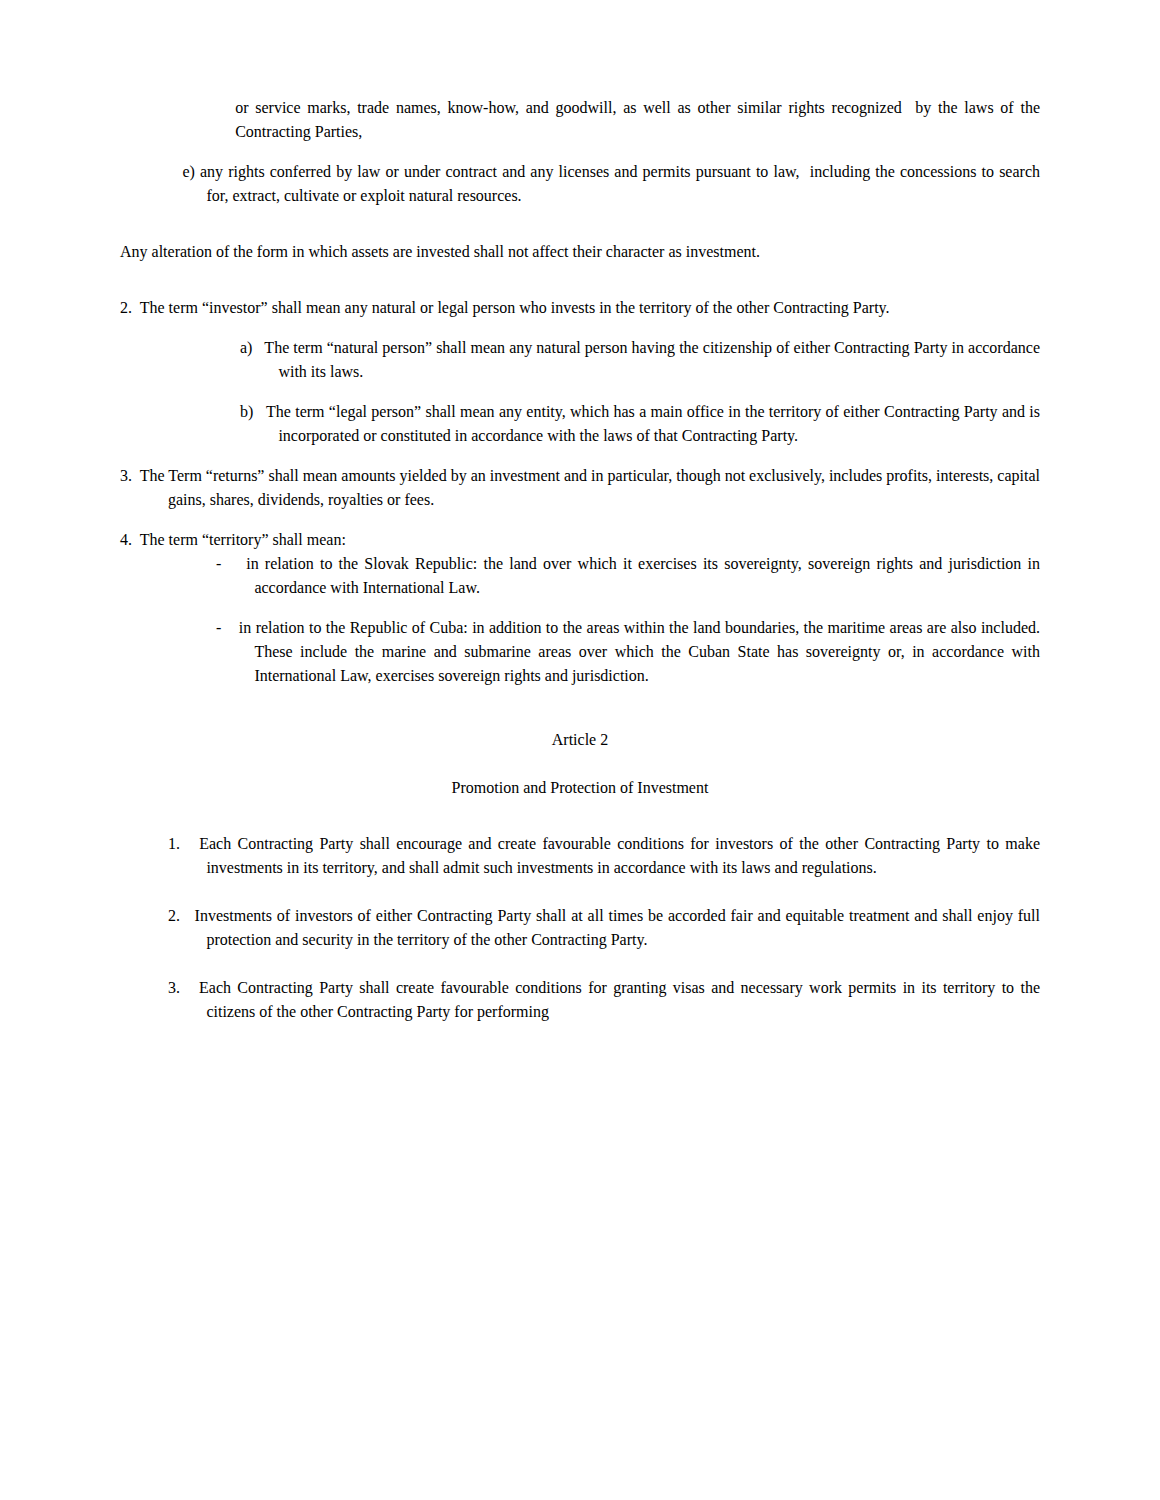or service marks, trade names, know-how, and goodwill, as well as other similar rights recognized by the laws of the Contracting Parties,
e) any rights conferred by law or under contract and any licenses and permits pursuant to law, including the concessions to search for, extract, cultivate or exploit natural resources.
Any alteration of the form in which assets are invested shall not affect their character as investment.
2. The term “investor” shall mean any natural or legal person who invests in the territory of the other Contracting Party.
a) The term “natural person” shall mean any natural person having the citizenship of either Contracting Party in accordance with its laws.
b) The term “legal person” shall mean any entity, which has a main office in the territory of either Contracting Party and is incorporated or constituted in accordance with the laws of that Contracting Party.
3. The Term “returns” shall mean amounts yielded by an investment and in particular, though not exclusively, includes profits, interests, capital gains, shares, dividends, royalties or fees.
4. The term “territory” shall mean:
- in relation to the Slovak Republic: the land over which it exercises its sovereignty, sovereign rights and jurisdiction in accordance with International Law.
- in relation to the Republic of Cuba: in addition to the areas within the land boundaries, the maritime areas are also included. These include the marine and submarine areas over which the Cuban State has sovereignty or, in accordance with International Law, exercises sovereign rights and jurisdiction.
Article 2
Promotion and Protection of Investment
1. Each Contracting Party shall encourage and create favourable conditions for investors of the other Contracting Party to make investments in its territory, and shall admit such investments in accordance with its laws and regulations.
2. Investments of investors of either Contracting Party shall at all times be accorded fair and equitable treatment and shall enjoy full protection and security in the territory of the other Contracting Party.
3. Each Contracting Party shall create favourable conditions for granting visas and necessary work permits in its territory to the citizens of the other Contracting Party for performing